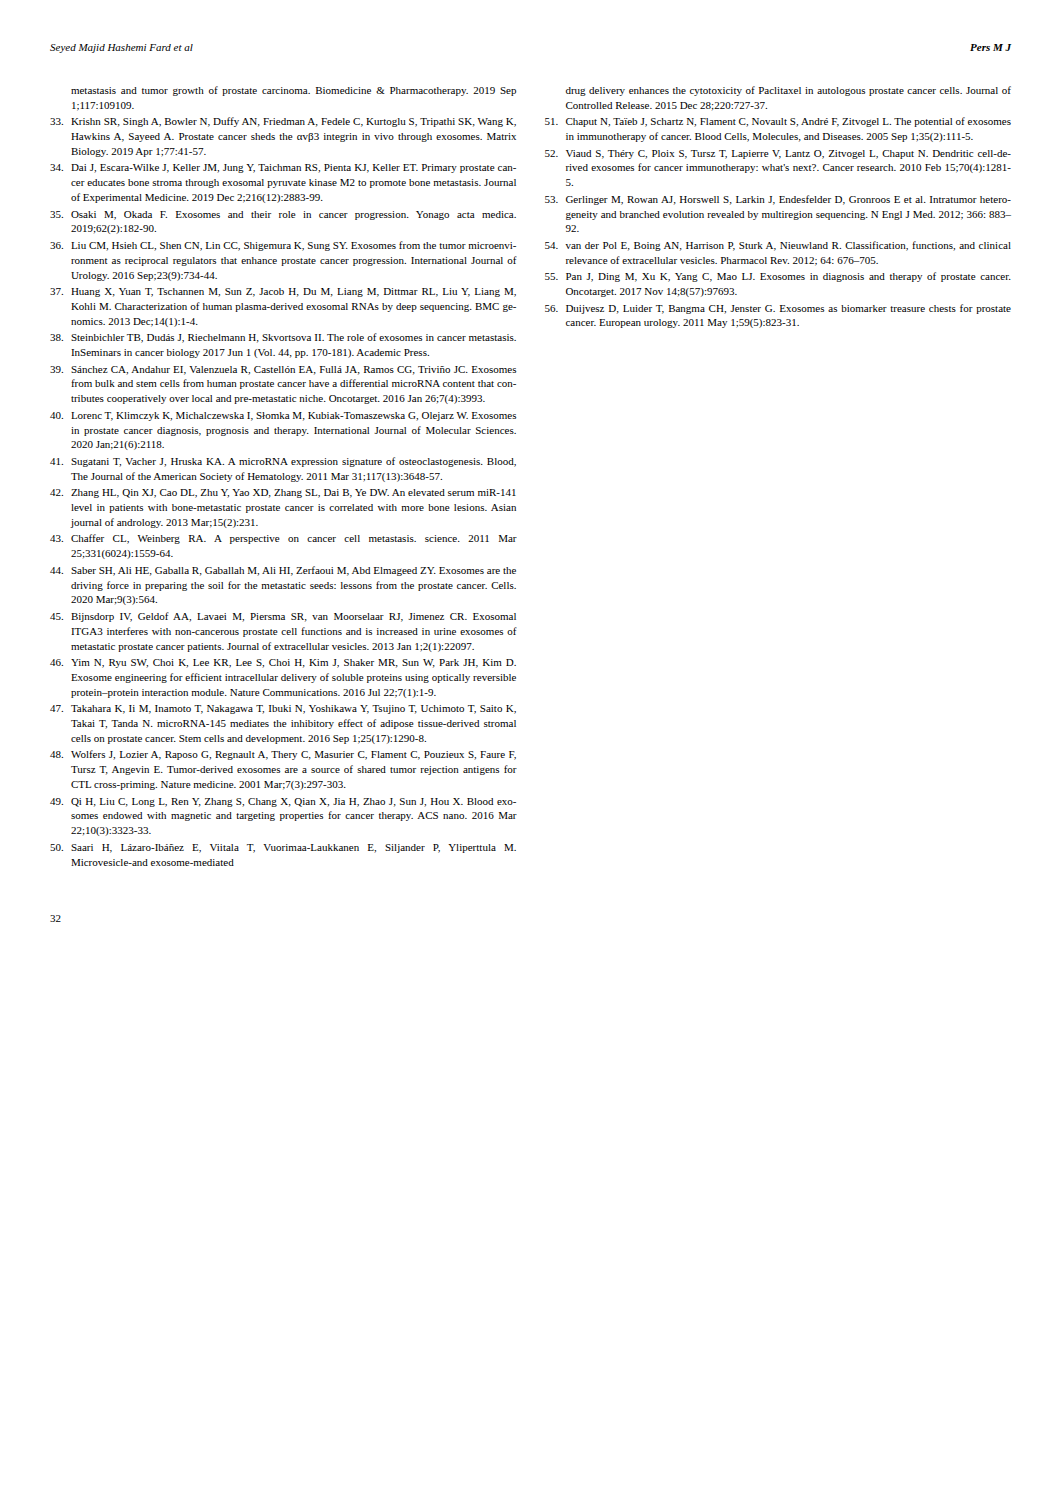Seyed Majid Hashemi Fard et al Pers M J
metastasis and tumor growth of prostate carcinoma. Biomedicine & Pharmacotherapy. 2019 Sep 1;117:109109.
Krishn SR, Singh A, Bowler N, Duffy AN, Friedman A, Fedele C, Kurtoglu S, Tripathi SK, Wang K, Hawkins A, Sayeed A. Prostate cancer sheds the αvβ3 integrin in vivo through exosomes. Matrix Biology. 2019 Apr 1;77:41-57.
Dai J, Escara-Wilke J, Keller JM, Jung Y, Taichman RS, Pienta KJ, Keller ET. Primary prostate cancer educates bone stroma through exosomal pyruvate kinase M2 to promote bone metastasis. Journal of Experimental Medicine. 2019 Dec 2;216(12):2883-99.
Osaki M, Okada F. Exosomes and their role in cancer progression. Yonago acta medica. 2019;62(2):182-90.
Liu CM, Hsieh CL, Shen CN, Lin CC, Shigemura K, Sung SY. Exosomes from the tumor microenvironment as reciprocal regulators that enhance prostate cancer progression. International Journal of Urology. 2016 Sep;23(9):734-44.
Huang X, Yuan T, Tschannen M, Sun Z, Jacob H, Du M, Liang M, Dittmar RL, Liu Y, Liang M, Kohli M. Characterization of human plasma-derived exosomal RNAs by deep sequencing. BMC genomics. 2013 Dec;14(1):1-4.
Steinbichler TB, Dudás J, Riechelmann H, Skvortsova II. The role of exosomes in cancer metastasis. InSeminars in cancer biology 2017 Jun 1 (Vol. 44, pp. 170-181). Academic Press.
Sánchez CA, Andahur EI, Valenzuela R, Castellón EA, Fullá JA, Ramos CG, Triviño JC. Exosomes from bulk and stem cells from human prostate cancer have a differential microRNA content that contributes cooperatively over local and pre-metastatic niche. Oncotarget. 2016 Jan 26;7(4):3993.
Lorenc T, Klimczyk K, Michalczewska I, Słomka M, Kubiak-Tomaszewska G, Olejarz W. Exosomes in prostate cancer diagnosis, prognosis and therapy. International Journal of Molecular Sciences. 2020 Jan;21(6):2118.
Sugatani T, Vacher J, Hruska KA. A microRNA expression signature of osteoclastogenesis. Blood, The Journal of the American Society of Hematology. 2011 Mar 31;117(13):3648-57.
Zhang HL, Qin XJ, Cao DL, Zhu Y, Yao XD, Zhang SL, Dai B, Ye DW. An elevated serum miR-141 level in patients with bone-metastatic prostate cancer is correlated with more bone lesions. Asian journal of andrology. 2013 Mar;15(2):231.
Chaffer CL, Weinberg RA. A perspective on cancer cell metastasis. science. 2011 Mar 25;331(6024):1559-64.
Saber SH, Ali HE, Gaballa R, Gaballah M, Ali HI, Zerfaoui M, Abd Elmageed ZY. Exosomes are the driving force in preparing the soil for the metastatic seeds: lessons from the prostate cancer. Cells. 2020 Mar;9(3):564.
Bijnsdorp IV, Geldof AA, Lavaei M, Piersma SR, van Moorselaar RJ, Jimenez CR. Exosomal ITGA3 interferes with non-cancerous prostate cell functions and is increased in urine exosomes of metastatic prostate cancer patients. Journal of extracellular vesicles. 2013 Jan 1;2(1):22097.
Yim N, Ryu SW, Choi K, Lee KR, Lee S, Choi H, Kim J, Shaker MR, Sun W, Park JH, Kim D. Exosome engineering for efficient intracellular delivery of soluble proteins using optically reversible protein–protein interaction module. Nature Communications. 2016 Jul 22;7(1):1-9.
Takahara K, Ii M, Inamoto T, Nakagawa T, Ibuki N, Yoshikawa Y, Tsujino T, Uchimoto T, Saito K, Takai T, Tanda N. microRNA-145 mediates the inhibitory effect of adipose tissue-derived stromal cells on prostate cancer. Stem cells and development. 2016 Sep 1;25(17):1290-8.
Wolfers J, Lozier A, Raposo G, Regnault A, Thery C, Masurier C, Flament C, Pouzieux S, Faure F, Tursz T, Angevin E. Tumor-derived exosomes are a source of shared tumor rejection antigens for CTL cross-priming. Nature medicine. 2001 Mar;7(3):297-303.
Qi H, Liu C, Long L, Ren Y, Zhang S, Chang X, Qian X, Jia H, Zhao J, Sun J, Hou X. Blood exosomes endowed with magnetic and targeting properties for cancer therapy. ACS nano. 2016 Mar 22;10(3):3323-33.
Saari H, Lázaro-Ibáñez E, Viitala T, Vuorimaa-Laukkanen E, Siljander P, Yliperttula M. Microvesicle-and exosome-mediated
drug delivery enhances the cytotoxicity of Paclitaxel in autologous prostate cancer cells. Journal of Controlled Release. 2015 Dec 28;220:727-37.
Chaput N, Taïeb J, Schartz N, Flament C, Novault S, André F, Zitvogel L. The potential of exosomes in immunotherapy of cancer. Blood Cells, Molecules, and Diseases. 2005 Sep 1;35(2):111-5.
Viaud S, Théry C, Ploix S, Tursz T, Lapierre V, Lantz O, Zitvogel L, Chaput N. Dendritic cell-derived exosomes for cancer immunotherapy: what's next?. Cancer research. 2010 Feb 15;70(4):1281-5.
Gerlinger M, Rowan AJ, Horswell S, Larkin J, Endesfelder D, Gronroos E et al. Intratumor heterogeneity and branched evolution revealed by multiregion sequencing. N Engl J Med. 2012; 366: 883–92.
van der Pol E, Boing AN, Harrison P, Sturk A, Nieuwland R. Classification, functions, and clinical relevance of extracellular vesicles. Pharmacol Rev. 2012; 64: 676–705.
Pan J, Ding M, Xu K, Yang C, Mao LJ. Exosomes in diagnosis and therapy of prostate cancer. Oncotarget. 2017 Nov 14;8(57):97693.
Duijvesz D, Luider T, Bangma CH, Jenster G. Exosomes as biomarker treasure chests for prostate cancer. European urology. 2011 May 1;59(5):823-31.
32